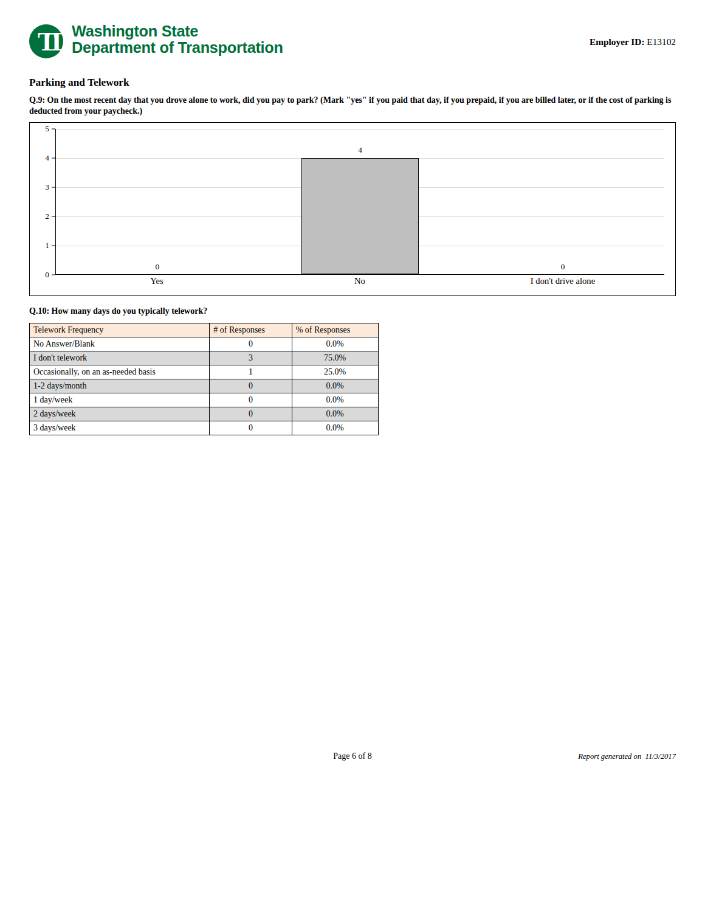T
T
Washington State
Department of Transportation
Employer ID: E13102
Parking and Telework
Q.9: On the most recent day that you drove alone to work, did you pay to park? (Mark "yes" if you paid that day, if you prepaid, if you are billed later, or if the cost of parking is deducted from your paycheck.)
5
4
3
2
1
0
0
4
0
Yes
No
I don't drive alone
Q.10: How many days do you typically telework?
| Telework Frequency | # of Responses | % of Responses |
| --- | --- | --- |
| No Answer/Blank | 0 | 0.0% |
| I don't telework | 3 | 75.0% |
| Occasionally, on an as-needed basis | 1 | 25.0% |
| 1-2 days/month | 0 | 0.0% |
| 1 day/week | 0 | 0.0% |
| 2 days/week | 0 | 0.0% |
| 3 days/week | 0 | 0.0% |
Page 6 of 8
Report generated on 11/3/2017